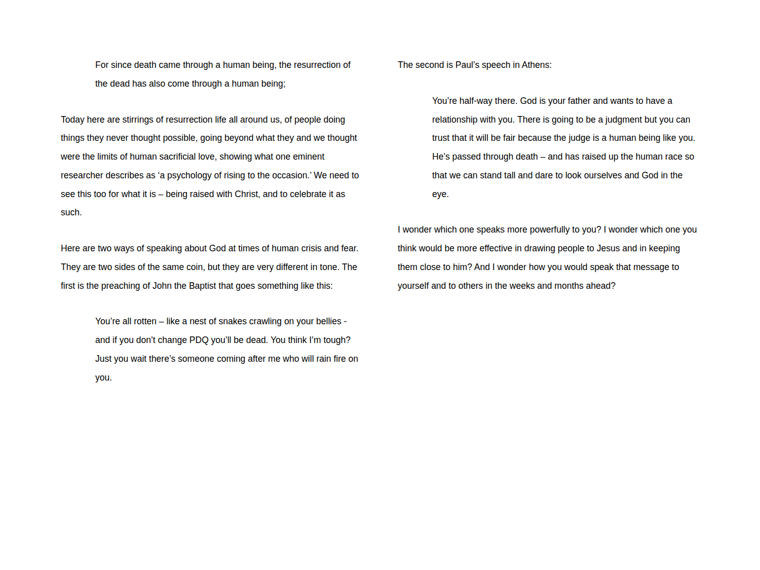For since death came through a human being, the resurrection of the dead has also come through a human being;
Today here are stirrings of resurrection life all around us, of people doing things they never thought possible, going beyond what they and we thought were the limits of human sacrificial love, showing what one eminent researcher describes as ‘a psychology of rising to the occasion.’ We need to see this too for what it is – being raised with Christ, and to celebrate it as such.
Here are two ways of speaking about God at times of human crisis and fear. They are two sides of the same coin, but they are very different in tone. The first is the preaching of John the Baptist that goes something like this:
You’re all rotten – like a nest of snakes crawling on your bellies - and if you don’t change PDQ you’ll be dead. You think I’m tough? Just you wait there’s someone coming after me who will rain fire on you.
The second is Paul’s speech in Athens:
You’re half-way there. God is your father and wants to have a relationship with you. There is going to be a judgment but you can trust that it will be fair because the judge is a human being like you. He’s passed through death – and has raised up the human race so that we can stand tall and dare to look ourselves and God in the eye.
I wonder which one speaks more powerfully to you? I wonder which one you think would be more effective in drawing people to Jesus and in keeping them close to him? And I wonder how you would speak that message to yourself and to others in the weeks and months ahead?